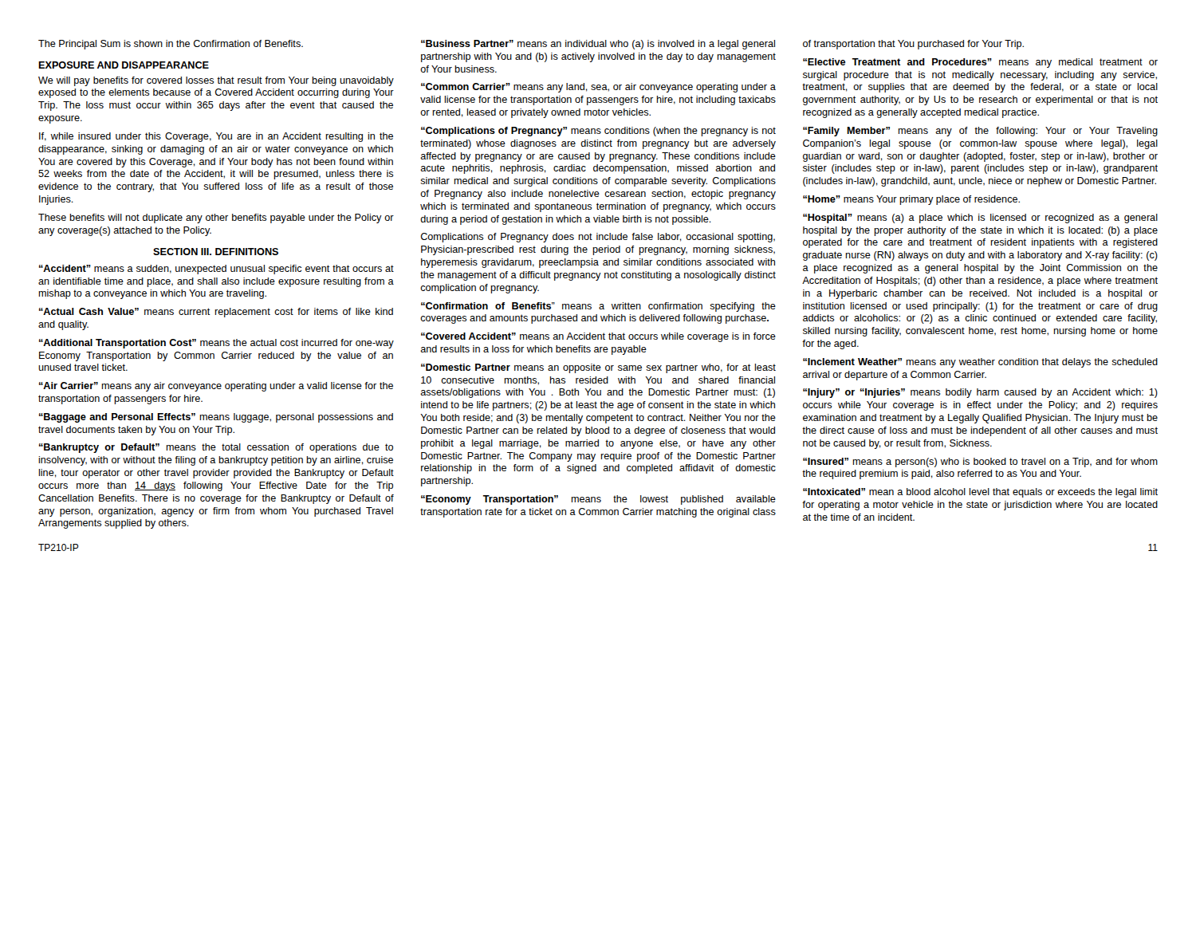The Principal Sum is shown in the Confirmation of Benefits.
EXPOSURE AND DISAPPEARANCE
We will pay benefits for covered losses that result from Your being unavoidably exposed to the elements because of a Covered Accident occurring during Your Trip. The loss must occur within 365 days after the event that caused the exposure.
If, while insured under this Coverage, You are in an Accident resulting in the disappearance, sinking or damaging of an air or water conveyance on which You are covered by this Coverage, and if Your body has not been found within 52 weeks from the date of the Accident, it will be presumed, unless there is evidence to the contrary, that You suffered loss of life as a result of those Injuries.
These benefits will not duplicate any other benefits payable under the Policy or any coverage(s) attached to the Policy.
SECTION III. DEFINITIONS
“Accident” means a sudden, unexpected unusual specific event that occurs at an identifiable time and place, and shall also include exposure resulting from a mishap to a conveyance in which You are traveling.
“Actual Cash Value” means current replacement cost for items of like kind and quality.
“Additional Transportation Cost” means the actual cost incurred for one-way Economy Transportation by Common Carrier reduced by the value of an unused travel ticket.
“Air Carrier” means any air conveyance operating under a valid license for the transportation of passengers for hire.
“Baggage and Personal Effects” means luggage, personal possessions and travel documents taken by You on Your Trip.
“Bankruptcy or Default” means the total cessation of operations due to insolvency, with or without the filing of a bankruptcy petition by an airline, cruise line, tour operator or other travel provider provided the Bankruptcy or Default occurs more than 14 days following Your Effective Date for the Trip Cancellation Benefits. There is no coverage for the Bankruptcy or Default of any person, organization, agency or firm from whom You purchased Travel Arrangements supplied by others.
“Business Partner” means an individual who (a) is involved in a legal general partnership with You and (b) is actively involved in the day to day management of Your business.
“Common Carrier” means any land, sea, or air conveyance operating under a valid license for the transportation of passengers for hire, not including taxicabs or rented, leased or privately owned motor vehicles.
“Complications of Pregnancy” means conditions (when the pregnancy is not terminated) whose diagnoses are distinct from pregnancy but are adversely affected by pregnancy or are caused by pregnancy. These conditions include acute nephritis, nephrosis, cardiac decompensation, missed abortion and similar medical and surgical conditions of comparable severity. Complications of Pregnancy also include nonelective cesarean section, ectopic pregnancy which is terminated and spontaneous termination of pregnancy, which occurs during a period of gestation in which a viable birth is not possible.
Complications of Pregnancy does not include false labor, occasional spotting, Physician-prescribed rest during the period of pregnancy, morning sickness, hyperemesis gravidarum, preeclampsia and similar conditions associated with the management of a difficult pregnancy not constituting a nosologically distinct complication of pregnancy.
“Confirmation of Benefits” means a written confirmation specifying the coverages and amounts purchased and which is delivered following purchase.
“Covered Accident” means an Accident that occurs while coverage is in force and results in a loss for which benefits are payable
“Domestic Partner means an opposite or same sex partner who, for at least 10 consecutive months, has resided with You and shared financial assets/obligations with You . Both You and the Domestic Partner must: (1) intend to be life partners; (2) be at least the age of consent in the state in which You both reside; and (3) be mentally competent to contract. Neither You nor the Domestic Partner can be related by blood to a degree of closeness that would prohibit a legal marriage, be married to anyone else, or have any other Domestic Partner. The Company may require proof of the Domestic Partner relationship in the form of a signed and completed affidavit of domestic partnership.
“Economy Transportation” means the lowest published available transportation rate for a ticket on a Common Carrier matching the original class of transportation that You purchased for Your Trip.
“Elective Treatment and Procedures” means any medical treatment or surgical procedure that is not medically necessary, including any service, treatment, or supplies that are deemed by the federal, or a state or local government authority, or by Us to be research or experimental or that is not recognized as a generally accepted medical practice.
“Family Member” means any of the following: Your or Your Traveling Companion’s legal spouse (or common-law spouse where legal), legal guardian or ward, son or daughter (adopted, foster, step or in-law), brother or sister (includes step or in-law), parent (includes step or in-law), grandparent (includes in-law), grandchild, aunt, uncle, niece or nephew or Domestic Partner.
“Home” means Your primary place of residence.
“Hospital” means (a) a place which is licensed or recognized as a general hospital by the proper authority of the state in which it is located: (b) a place operated for the care and treatment of resident inpatients with a registered graduate nurse (RN) always on duty and with a laboratory and X-ray facility: (c) a place recognized as a general hospital by the Joint Commission on the Accreditation of Hospitals; (d) other than a residence, a place where treatment in a Hyperbaric chamber can be received. Not included is a hospital or institution licensed or used principally: (1) for the treatment or care of drug addicts or alcoholics: or (2) as a clinic continued or extended care facility, skilled nursing facility, convalescent home, rest home, nursing home or home for the aged.
“Inclement Weather” means any weather condition that delays the scheduled arrival or departure of a Common Carrier.
“Injury” or “Injuries” means bodily harm caused by an Accident which: 1) occurs while Your coverage is in effect under the Policy; and 2) requires examination and treatment by a Legally Qualified Physician. The Injury must be the direct cause of loss and must be independent of all other causes and must not be caused by, or result from, Sickness.
“Insured” means a person(s) who is booked to travel on a Trip, and for whom the required premium is paid, also referred to as You and Your.
“Intoxicated” mean a blood alcohol level that equals or exceeds the legal limit for operating a motor vehicle in the state or jurisdiction where You are located at the time of an incident.
TP210-IP 11